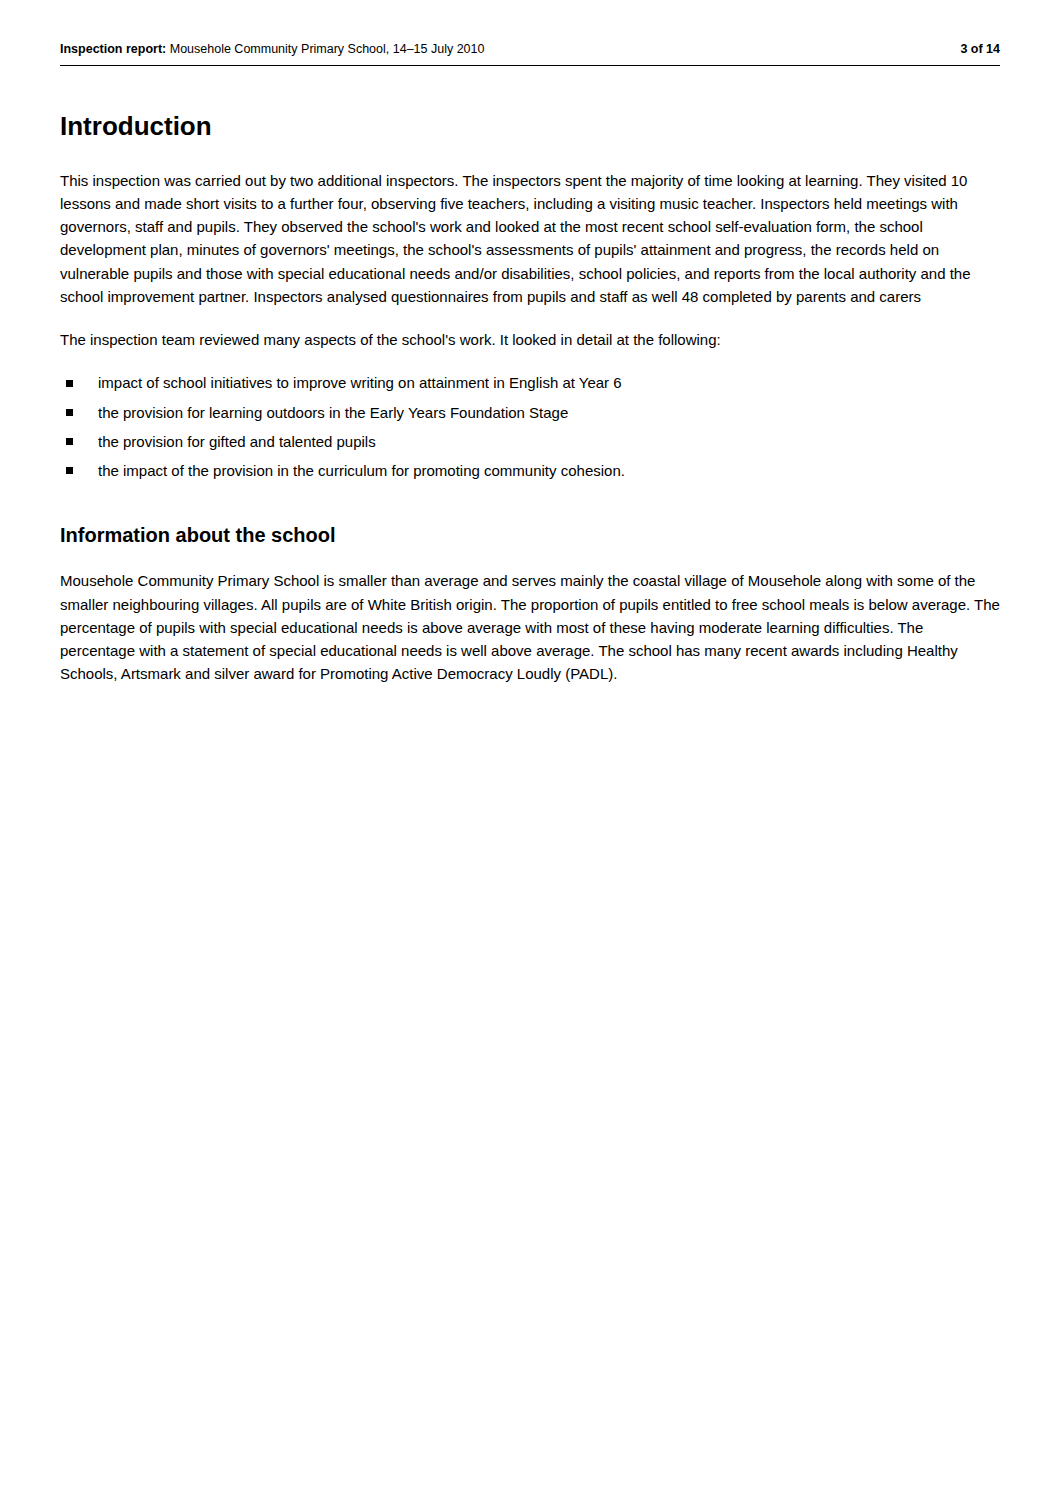Inspection report: Mousehole Community Primary School, 14–15 July 2010
3 of 14
Introduction
This inspection was carried out by two additional inspectors. The inspectors spent the majority of time looking at learning. They visited 10 lessons and made short visits to a further four, observing five teachers, including a visiting music teacher. Inspectors held meetings with governors, staff and pupils. They observed the school's work and looked at the most recent school self-evaluation form, the school development plan, minutes of governors' meetings, the school's assessments of pupils' attainment and progress, the records held on vulnerable pupils and those with special educational needs and/or disabilities, school policies, and reports from the local authority and the school improvement partner. Inspectors analysed questionnaires from pupils and staff as well 48 completed by parents and carers
The inspection team reviewed many aspects of the school's work. It looked in detail at the following:
impact of school initiatives to improve writing on attainment in English at Year 6
the provision for learning outdoors in the Early Years Foundation Stage
the provision for gifted and talented pupils
the impact of the provision in the curriculum for promoting community cohesion.
Information about the school
Mousehole Community Primary School is smaller than average and serves mainly the coastal village of Mousehole along with some of the smaller neighbouring villages. All pupils are of White British origin. The proportion of pupils entitled to free school meals is below average. The percentage of pupils with special educational needs is above average with most of these having moderate learning difficulties. The percentage with a statement of special educational needs is well above average. The school has many recent awards including Healthy Schools, Artsmark and silver award for Promoting Active Democracy Loudly (PADL).